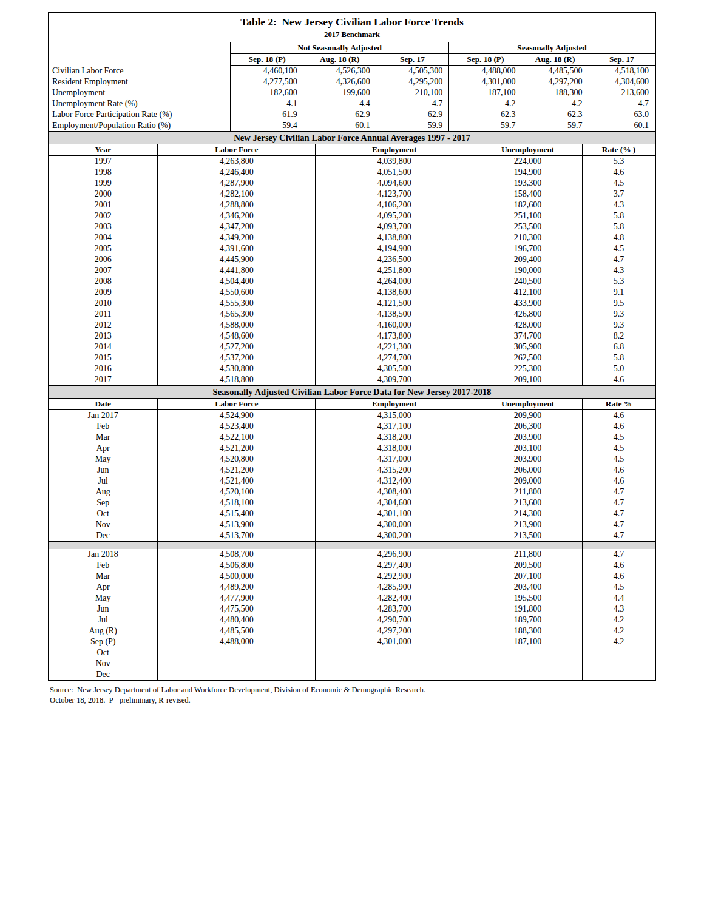| Table 2: New Jersey Civilian Labor Force Trends |
| 2017 Benchmark |
| | Not Seasonally Adjusted | Seasonally Adjusted |
| | Sep. 18 (P) | Aug. 18 (R) | Sep. 17 | Sep. 18 (P) | Aug. 18 (R) | Sep. 17 |
| Civilian Labor Force | 4,460,100 | 4,526,300 | 4,505,300 | 4,488,000 | 4,485,500 | 4,518,100 |
| Resident Employment | 4,277,500 | 4,326,600 | 4,295,200 | 4,301,000 | 4,297,200 | 4,304,600 |
| Unemployment | 182,600 | 199,600 | 210,100 | 187,100 | 188,300 | 213,600 |
| Unemployment Rate (%) | 4.1 | 4.4 | 4.7 | 4.2 | 4.2 | 4.7 |
| Labor Force Participation Rate (%) | 61.9 | 62.9 | 62.9 | 62.3 | 62.3 | 63.0 |
| Employment/Population Ratio (%) | 59.4 | 60.1 | 59.9 | 59.7 | 59.7 | 60.1 |
| New Jersey Civilian Labor Force Annual Averages 1997 - 2017 |
| Year | Labor Force | Employment | Unemployment | Rate (% ) |
| 1997 | 4,263,800 | 4,039,800 | 224,000 | 5.3 |
| 1998 | 4,246,400 | 4,051,500 | 194,900 | 4.6 |
| 1999 | 4,287,900 | 4,094,600 | 193,300 | 4.5 |
| 2000 | 4,282,100 | 4,123,700 | 158,400 | 3.7 |
| 2001 | 4,288,800 | 4,106,200 | 182,600 | 4.3 |
| 2002 | 4,346,200 | 4,095,200 | 251,100 | 5.8 |
| 2003 | 4,347,200 | 4,093,700 | 253,500 | 5.8 |
| 2004 | 4,349,200 | 4,138,800 | 210,300 | 4.8 |
| 2005 | 4,391,600 | 4,194,900 | 196,700 | 4.5 |
| 2006 | 4,445,900 | 4,236,500 | 209,400 | 4.7 |
| 2007 | 4,441,800 | 4,251,800 | 190,000 | 4.3 |
| 2008 | 4,504,400 | 4,264,000 | 240,500 | 5.3 |
| 2009 | 4,550,600 | 4,138,600 | 412,100 | 9.1 |
| 2010 | 4,555,300 | 4,121,500 | 433,900 | 9.5 |
| 2011 | 4,565,300 | 4,138,500 | 426,800 | 9.3 |
| 2012 | 4,588,000 | 4,160,000 | 428,000 | 9.3 |
| 2013 | 4,548,600 | 4,173,800 | 374,700 | 8.2 |
| 2014 | 4,527,200 | 4,221,300 | 305,900 | 6.8 |
| 2015 | 4,537,200 | 4,274,700 | 262,500 | 5.8 |
| 2016 | 4,530,800 | 4,305,500 | 225,300 | 5.0 |
| 2017 | 4,518,800 | 4,309,700 | 209,100 | 4.6 |
| Seasonally Adjusted Civilian Labor Force Data for New Jersey 2017-2018 |
| Date | Labor Force | Employment | Unemployment | Rate % |
| Jan 2017 | 4,524,900 | 4,315,000 | 209,900 | 4.6 |
| Feb | 4,523,400 | 4,317,100 | 206,300 | 4.6 |
| Mar | 4,522,100 | 4,318,200 | 203,900 | 4.5 |
| Apr | 4,521,200 | 4,318,000 | 203,100 | 4.5 |
| May | 4,520,800 | 4,317,000 | 203,900 | 4.5 |
| Jun | 4,521,200 | 4,315,200 | 206,000 | 4.6 |
| Jul | 4,521,400 | 4,312,400 | 209,000 | 4.6 |
| Aug | 4,520,100 | 4,308,400 | 211,800 | 4.7 |
| Sep | 4,518,100 | 4,304,600 | 213,600 | 4.7 |
| Oct | 4,515,400 | 4,301,100 | 214,300 | 4.7 |
| Nov | 4,513,900 | 4,300,000 | 213,900 | 4.7 |
| Dec | 4,513,700 | 4,300,200 | 213,500 | 4.7 |
| Jan 2018 | 4,508,700 | 4,296,900 | 211,800 | 4.7 |
| Feb | 4,506,800 | 4,297,400 | 209,500 | 4.6 |
| Mar | 4,500,000 | 4,292,900 | 207,100 | 4.6 |
| Apr | 4,489,200 | 4,285,900 | 203,400 | 4.5 |
| May | 4,477,900 | 4,282,400 | 195,500 | 4.4 |
| Jun | 4,475,500 | 4,283,700 | 191,800 | 4.3 |
| Jul | 4,480,400 | 4,290,700 | 189,700 | 4.2 |
| Aug (R) | 4,485,500 | 4,297,200 | 188,300 | 4.2 |
| Sep (P) | 4,488,000 | 4,301,000 | 187,100 | 4.2 |
| Oct | | | | |
| Nov | | | | |
| Dec | | | | |
Source: New Jersey Department of Labor and Workforce Development, Division of Economic & Demographic Research.
October 18, 2018. P - preliminary, R-revised.